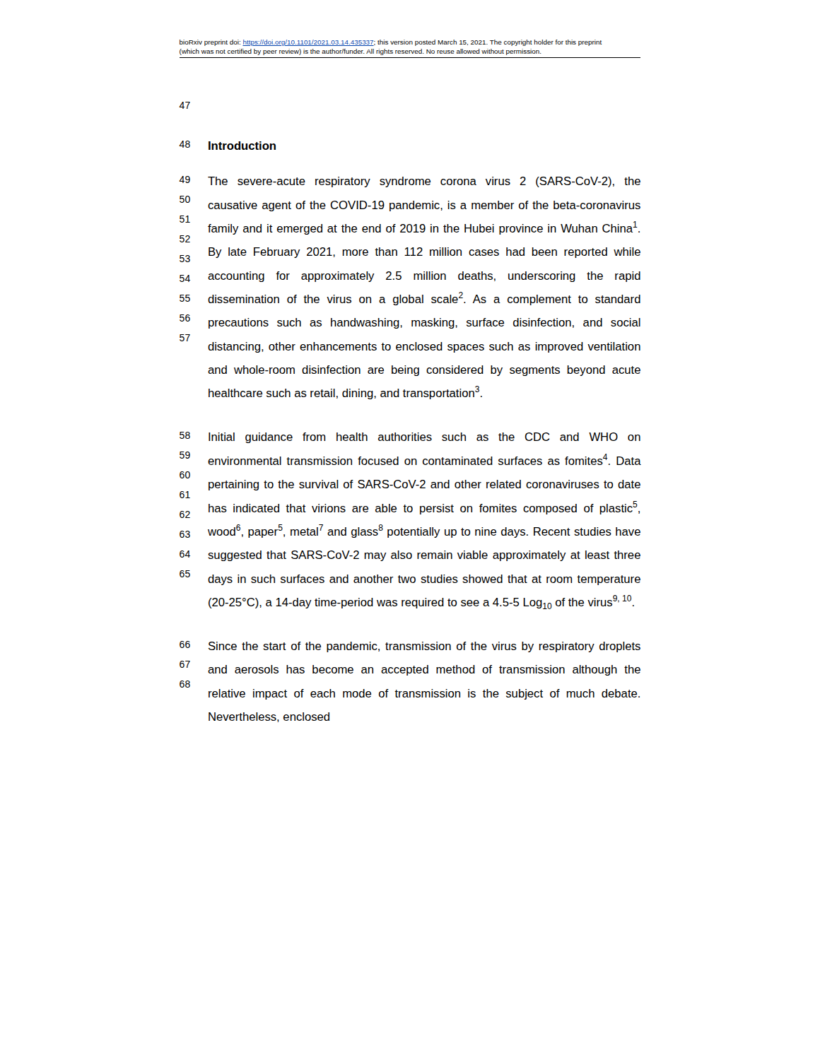bioRxiv preprint doi: https://doi.org/10.1101/2021.03.14.435337; this version posted March 15, 2021. The copyright holder for this preprint (which was not certified by peer review) is the author/funder. All rights reserved. No reuse allowed without permission.
47
48
Introduction
495051525354555657
The severe-acute respiratory syndrome corona virus 2 (SARS-CoV-2), the causative agent of the COVID-19 pandemic, is a member of the beta-coronavirus family and it emerged at the end of 2019 in the Hubei province in Wuhan China1. By late February 2021, more than 112 million cases had been reported while accounting for approximately 2.5 million deaths, underscoring the rapid dissemination of the virus on a global scale2. As a complement to standard precautions such as handwashing, masking, surface disinfection, and social distancing, other enhancements to enclosed spaces such as improved ventilation and whole-room disinfection are being considered by segments beyond acute healthcare such as retail, dining, and transportation3.
5859606162636465
Initial guidance from health authorities such as the CDC and WHO on environmental transmission focused on contaminated surfaces as fomites4. Data pertaining to the survival of SARS-CoV-2 and other related coronaviruses to date has indicated that virions are able to persist on fomites composed of plastic5, wood6, paper5, metal7 and glass8 potentially up to nine days. Recent studies have suggested that SARS-CoV-2 may also remain viable approximately at least three days in such surfaces and another two studies showed that at room temperature (20-25°C), a 14-day time-period was required to see a 4.5-5 Log10 of the virus9, 10.
666768
Since the start of the pandemic, transmission of the virus by respiratory droplets and aerosols has become an accepted method of transmission although the relative impact of each mode of transmission is the subject of much debate. Nevertheless, enclosed